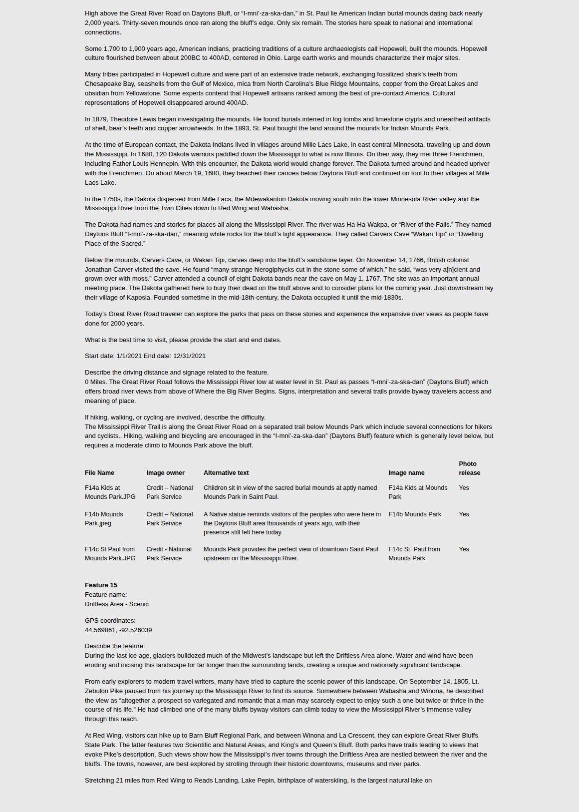High above the Great River Road on Daytons Bluff, or “I-mni’-za-ska-dan,” in St. Paul lie American Indian burial mounds dating back nearly 2,000 years. Thirty-seven mounds once ran along the bluff’s edge. Only six remain. The stories here speak to national and international connections.
Some 1,700 to 1,900 years ago, American Indians, practicing traditions of a culture archaeologists call Hopewell, built the mounds. Hopewell culture flourished between about 200BC to 400AD, centered in Ohio. Large earth works and mounds characterize their major sites.
Many tribes participated in Hopewell culture and were part of an extensive trade network, exchanging fossilized shark’s teeth from Chesapeake Bay, seashells from the Gulf of Mexico, mica from North Carolina’s Blue Ridge Mountains, copper from the Great Lakes and obsidian from Yellowstone. Some experts contend that Hopewell artisans ranked among the best of pre-contact America. Cultural representations of Hopewell disappeared around 400AD.
In 1879, Theodore Lewis began investigating the mounds. He found burials interred in log tombs and limestone crypts and unearthed artifacts of shell, bear’s teeth and copper arrowheads. In the 1893, St. Paul bought the land around the mounds for Indian Mounds Park.
At the time of European contact, the Dakota Indians lived in villages around Mille Lacs Lake, in east central Minnesota, traveling up and down the Mississippi. In 1680, 120 Dakota warriors paddled down the Mississippi to what is now Illinois. On their way, they met three Frenchmen, including Father Louis Hennepin. With this encounter, the Dakota world would change forever. The Dakota turned around and headed upriver with the Frenchmen. On about March 19, 1680, they beached their canoes below Daytons Bluff and continued on foot to their villages at Mille Lacs Lake.
In the 1750s, the Dakota dispersed from Mille Lacs, the Mdewakanton Dakota moving south into the lower Minnesota River valley and the Mississippi River from the Twin Cities down to Red Wing and Wabasha.
The Dakota had names and stories for places all along the Mississippi River. The river was Ha-Ha-Wakpa, or “River of the Falls.” They named Daytons Bluff “I-mni’-za-ska-dan,” meaning white rocks for the bluff’s light appearance. They called Carvers Cave “Wakan Tipi” or “Dwelling Place of the Sacred.”
Below the mounds, Carvers Cave, or Wakan Tipi, carves deep into the bluff’s sandstone layer. On November 14, 1766, British colonist Jonathan Carver visited the cave. He found “many strange hieroglphycks cut in the stone some of which,” he said, “was very a[n]cient and grown over with moss.” Carver attended a council of eight Dakota bands near the cave on May 1, 1767. The site was an important annual meeting place. The Dakota gathered here to bury their dead on the bluff above and to consider plans for the coming year. Just downstream lay their village of Kaposia. Founded sometime in the mid-18th-century, the Dakota occupied it until the mid-1830s.
Today’s Great River Road traveler can explore the parks that pass on these stories and experience the expansive river views as people have done for 2000 years.
What is the best time to visit, please provide the start and end dates.
Start date: 1/1/2021 End date: 12/31/2021
Describe the driving distance and signage related to the feature.
0 Miles. The Great River Road follows the Mississippi River low at water level in St. Paul as passes “I-mni’-za-ska-dan” (Daytons Bluff) which offers broad river views from above of Where the Big River Begins. Signs, interpretation and several trails provide byway travelers access and meaning of place.
If hiking, walking, or cycling are involved, describe the difficulty.
The Mississippi River Trail is along the Great River Road on a separated trail below Mounds Park which include several connections for hikers and cyclists.. Hiking, walking and bicycling are encouraged in the “I-mni’-za-ska-dan” (Daytons Bluff) feature which is generally level below, but requires a moderate climb to Mounds Park above the bluff.
| File Name | Image owner | Alternative text | Image name | Photo release |
| --- | --- | --- | --- | --- |
| F14a Kids at Mounds Park.JPG | Credit – National Park Service | Children sit in view of the sacred burial mounds at aptly named Mounds Park in Saint Paul. | F14a Kids at Mounds Park | Yes |
| F14b Mounds Park.jpeg | Credit – National Park Service | A Native statue reminds visitors of the peoples who were here in the Daytons Bluff area thousands of years ago, with their presence still felt here today. | F14b Mounds Park | Yes |
| F14c St Paul from Mounds Park.JPG | Credit - National Park Service | Mounds Park provides the perfect view of downtown Saint Paul upstream on the Mississippi River. | F14c St. Paul from Mounds Park | Yes |
Feature 15
Feature name:
Driftless Area - Scenic
GPS coordinates:
44.569861, -92.526039
Describe the feature:
During the last ice age, glaciers bulldozed much of the Midwest’s landscape but left the Driftless Area alone. Water and wind have been eroding and incising this landscape for far longer than the surrounding lands, creating a unique and nationally significant landscape.
From early explorers to modern travel writers, many have tried to capture the scenic power of this landscape. On September 14, 1805, Lt. Zebulon Pike paused from his journey up the Mississippi River to find its source. Somewhere between Wabasha and Winona, he described the view as “altogether a prospect so variegated and romantic that a man may scarcely expect to enjoy such a one but twice or thrice in the course of his life.” He had climbed one of the many bluffs byway visitors can climb today to view the Mississippi River’s immense valley through this reach.
At Red Wing, visitors can hike up to Barn Bluff Regional Park, and between Winona and La Crescent, they can explore Great River Bluffs State Park. The latter features two Scientific and Natural Areas, and King’s and Queen’s Bluff. Both parks have trails leading to views that evoke Pike’s description. Such views show how the Mississippi’s river towns through the Driftless Area are nestled between the river and the bluffs. The towns, however, are best explored by strolling through their historic downtowns, museums and river parks.
Stretching 21 miles from Red Wing to Reads Landing, Lake Pepin, birthplace of waterskiing, is the largest natural lake on